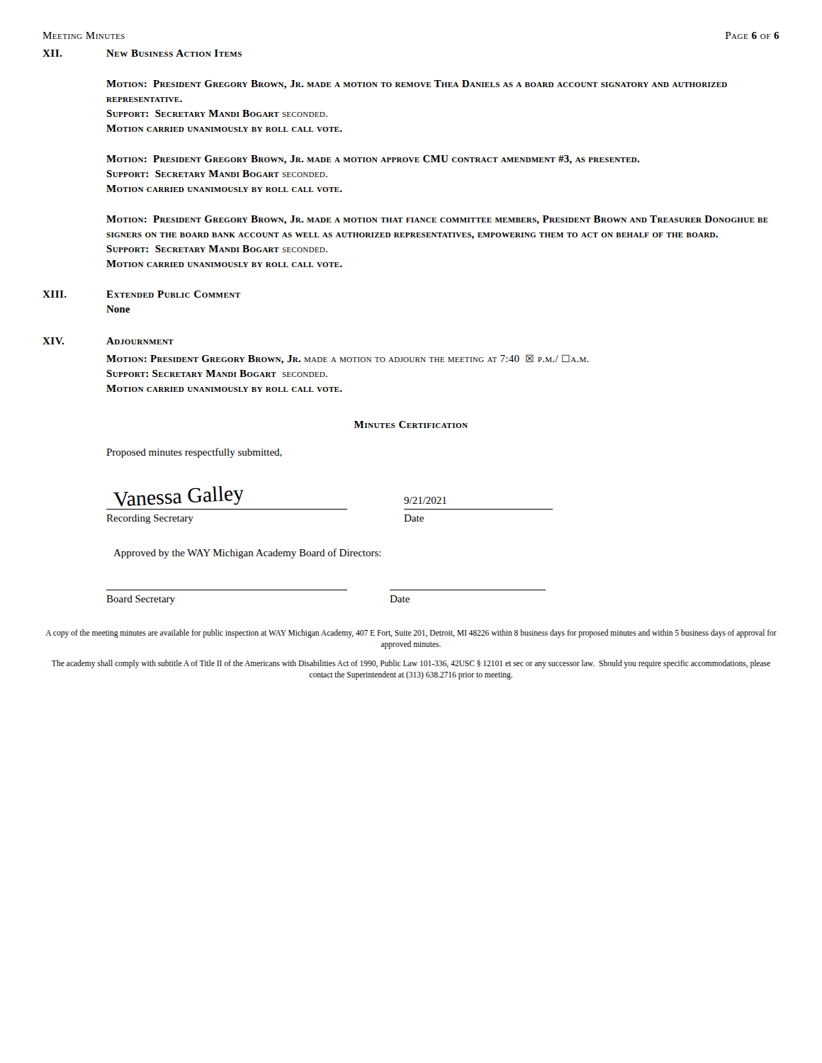Meeting Minutes
Page 6 of 6
XII.
New Business Action Items
Motion: President Gregory Brown, Jr. made a motion to remove Thea Daniels as a board account signatory and authorized representative.
Support: Secretary Mandi Bogart seconded.
Motion carried unanimously by roll call vote.
Motion: President Gregory Brown, Jr. made a motion approve CMU contract amendment #3, as presented.
Support: Secretary Mandi Bogart seconded.
Motion carried unanimously by roll call vote.
Motion: President Gregory Brown, Jr. made a motion that fiance committee members, President Brown and Treasurer Donoghue be signers on the board bank account as well as authorized representatives, empowering them to act on behalf of the board.
Support: Secretary Mandi Bogart seconded.
Motion carried unanimously by roll call vote.
XIII.
Extended Public Comment
None
XIV.
Adjournment
Motion: President Gregory Brown, Jr. made a motion to adjourn the meeting at 7:40 ☒ p.m./ ☐a.m.
Support: Secretary Mandi Bogart seconded.
Motion carried unanimously by roll call vote.
Minutes Certification
Proposed minutes respectfully submitted,
Vanessa Galley
Recording Secretary
9/21/2021
Date
Approved by the WAY Michigan Academy Board of Directors:
Board Secretary
Date
A copy of the meeting minutes are available for public inspection at WAY Michigan Academy, 407 E Fort, Suite 201, Detroit, MI 48226 within 8 business days for proposed minutes and within 5 business days of approval for approved minutes.
The academy shall comply with subtitle A of Title II of the Americans with Disabilities Act of 1990, Public Law 101-336, 42USC § 12101 et sec or any successor law. Should you require specific accommodations, please contact the Superintendent at (313) 638.2716 prior to meeting.